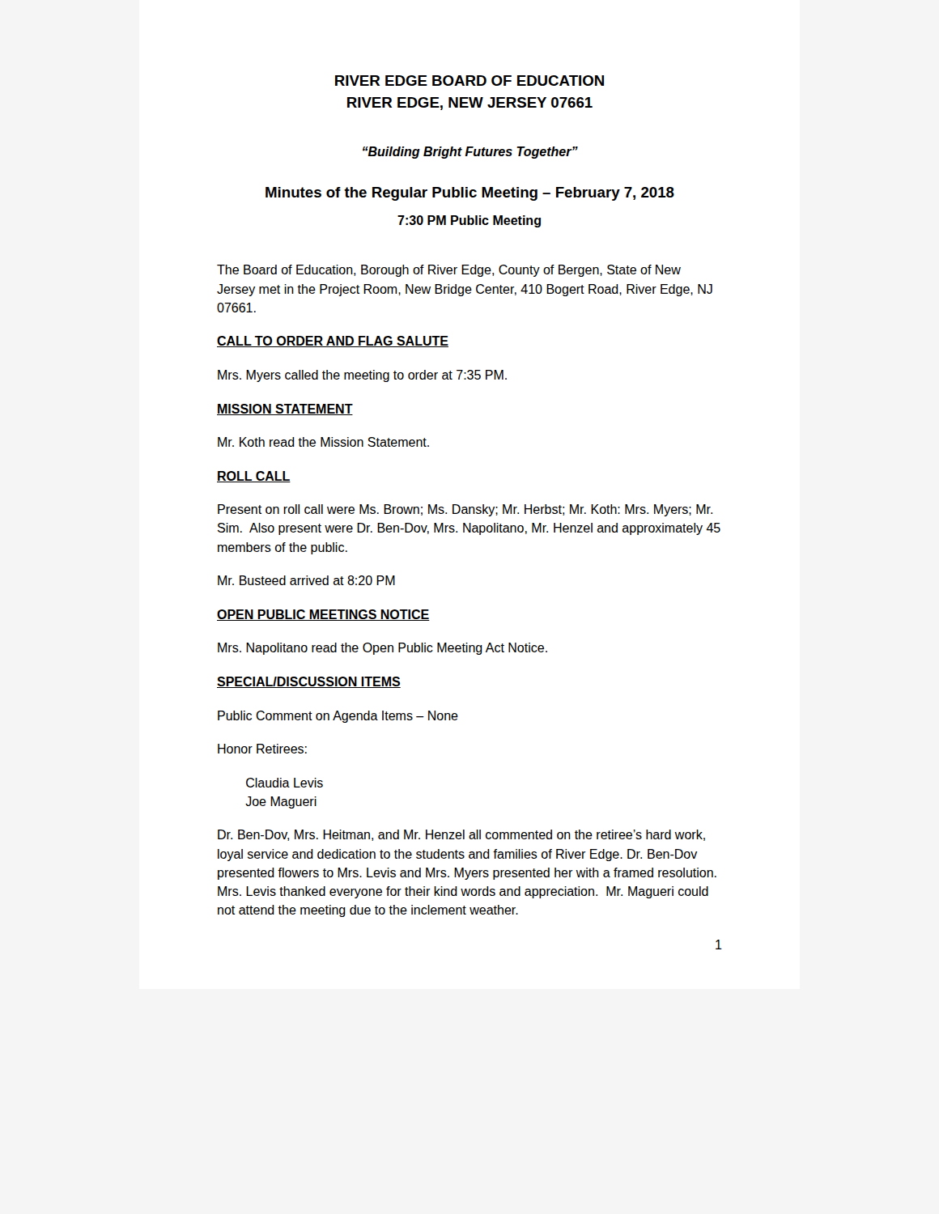RIVER EDGE BOARD OF EDUCATIONRIVER EDGE, NEW JERSEY 07661
“Building Bright Futures Together”
Minutes of the Regular Public Meeting – February 7, 2018
7:30 PM Public Meeting
The Board of Education, Borough of River Edge, County of Bergen, State of New Jersey met in the Project Room, New Bridge Center, 410 Bogert Road, River Edge, NJ 07661.
CALL TO ORDER AND FLAG SALUTE
Mrs. Myers called the meeting to order at 7:35 PM.
MISSION STATEMENT
Mr. Koth read the Mission Statement.
ROLL CALL
Present on roll call were Ms. Brown; Ms. Dansky; Mr. Herbst; Mr. Koth: Mrs. Myers; Mr. Sim. Also present were Dr. Ben-Dov, Mrs. Napolitano, Mr. Henzel and approximately 45 members of the public.
Mr. Busteed arrived at 8:20 PM
OPEN PUBLIC MEETINGS NOTICE
Mrs. Napolitano read the Open Public Meeting Act Notice.
SPECIAL/DISCUSSION ITEMS
Public Comment on Agenda Items – None
Honor Retirees:
Claudia Levis Joe Magueri
Dr. Ben-Dov, Mrs. Heitman, and Mr. Henzel all commented on the retiree’s hard work, loyal service and dedication to the students and families of River Edge. Dr. Ben-Dov presented flowers to Mrs. Levis and Mrs. Myers presented her with a framed resolution. Mrs. Levis thanked everyone for their kind words and appreciation. Mr. Magueri could not attend the meeting due to the inclement weather.
1